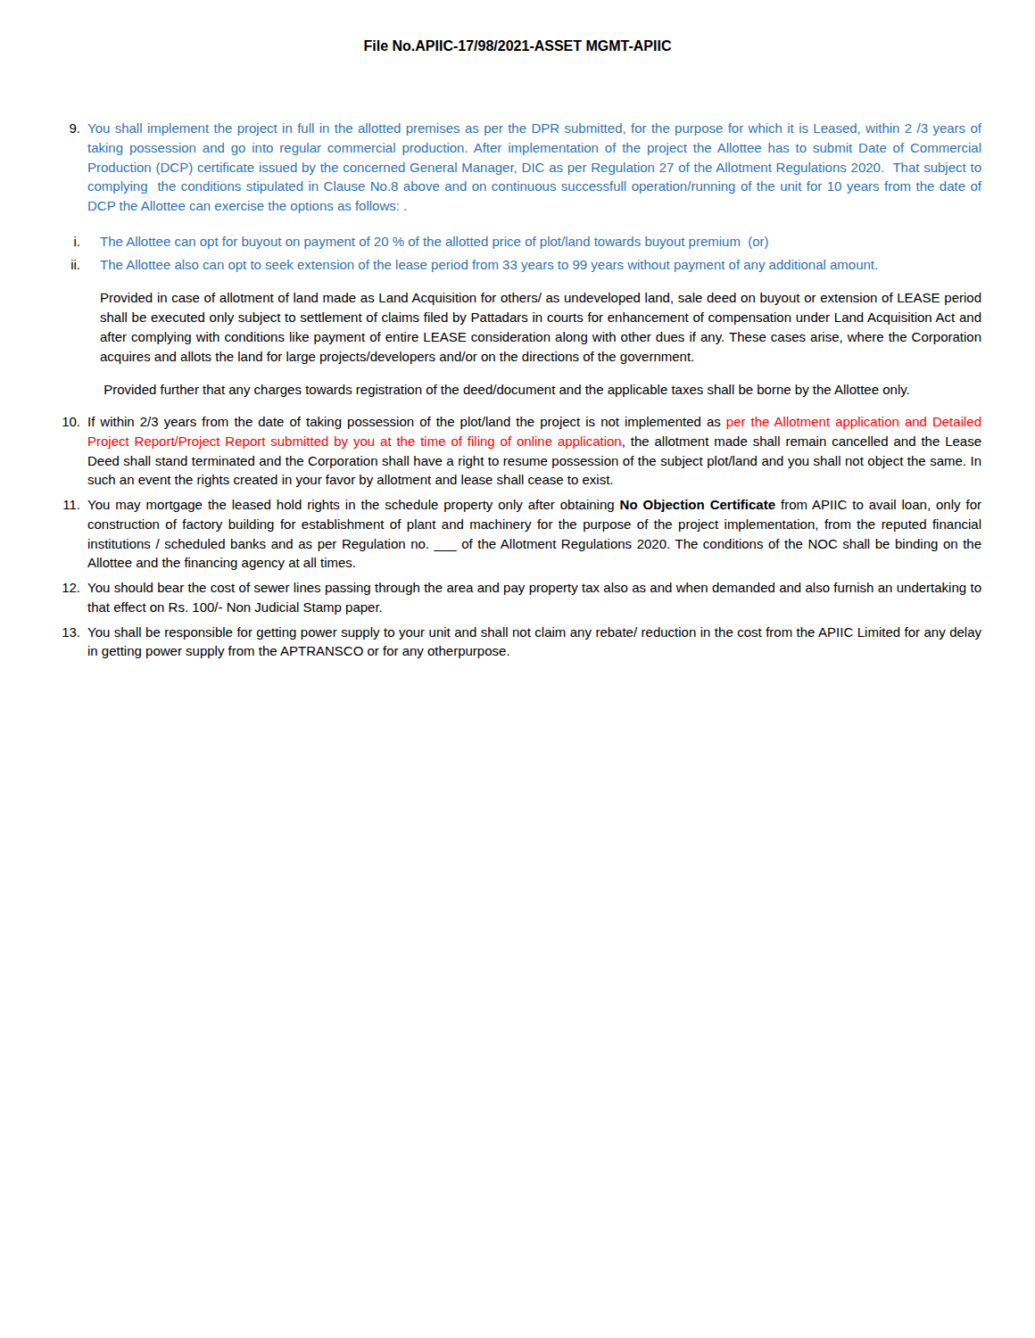File No.APIIC-17/98/2021-ASSET MGMT-APIIC
9. You shall implement the project in full in the allotted premises as per the DPR submitted, for the purpose for which it is Leased, within 2 /3 years of taking possession and go into regular commercial production. After implementation of the project the Allottee has to submit Date of Commercial Production (DCP) certificate issued by the concerned General Manager, DIC as per Regulation 27 of the Allotment Regulations 2020. That subject to complying the conditions stipulated in Clause No.8 above and on continuous successfull operation/running of the unit for 10 years from the date of DCP the Allottee can exercise the options as follows: .
i. The Allottee can opt for buyout on payment of 20 % of the allotted price of plot/land towards buyout premium (or)
ii. The Allottee also can opt to seek extension of the lease period from 33 years to 99 years without payment of any additional amount.
Provided in case of allotment of land made as Land Acquisition for others/ as undeveloped land, sale deed on buyout or extension of LEASE period shall be executed only subject to settlement of claims filed by Pattadars in courts for enhancement of compensation under Land Acquisition Act and after complying with conditions like payment of entire LEASE consideration along with other dues if any. These cases arise, where the Corporation acquires and allots the land for large projects/developers and/or on the directions of the government.
Provided further that any charges towards registration of the deed/document and the applicable taxes shall be borne by the Allottee only.
10. If within 2/3 years from the date of taking possession of the plot/land the project is not implemented as per the Allotment application and Detailed Project Report/Project Report submitted by you at the time of filing of online application, the allotment made shall remain cancelled and the Lease Deed shall stand terminated and the Corporation shall have a right to resume possession of the subject plot/land and you shall not object the same. In such an event the rights created in your favor by allotment and lease shall cease to exist.
11. You may mortgage the leased hold rights in the schedule property only after obtaining No Objection Certificate from APIIC to avail loan, only for construction of factory building for establishment of plant and machinery for the purpose of the project implementation, from the reputed financial institutions / scheduled banks and as per Regulation no. ___ of the Allotment Regulations 2020. The conditions of the NOC shall be binding on the Allottee and the financing agency at all times.
12. You should bear the cost of sewer lines passing through the area and pay property tax also as and when demanded and also furnish an undertaking to that effect on Rs. 100/- Non Judicial Stamp paper.
13. You shall be responsible for getting power supply to your unit and shall not claim any rebate/ reduction in the cost from the APIIC Limited for any delay in getting power supply from the APTRANSCO or for any otherpurpose.